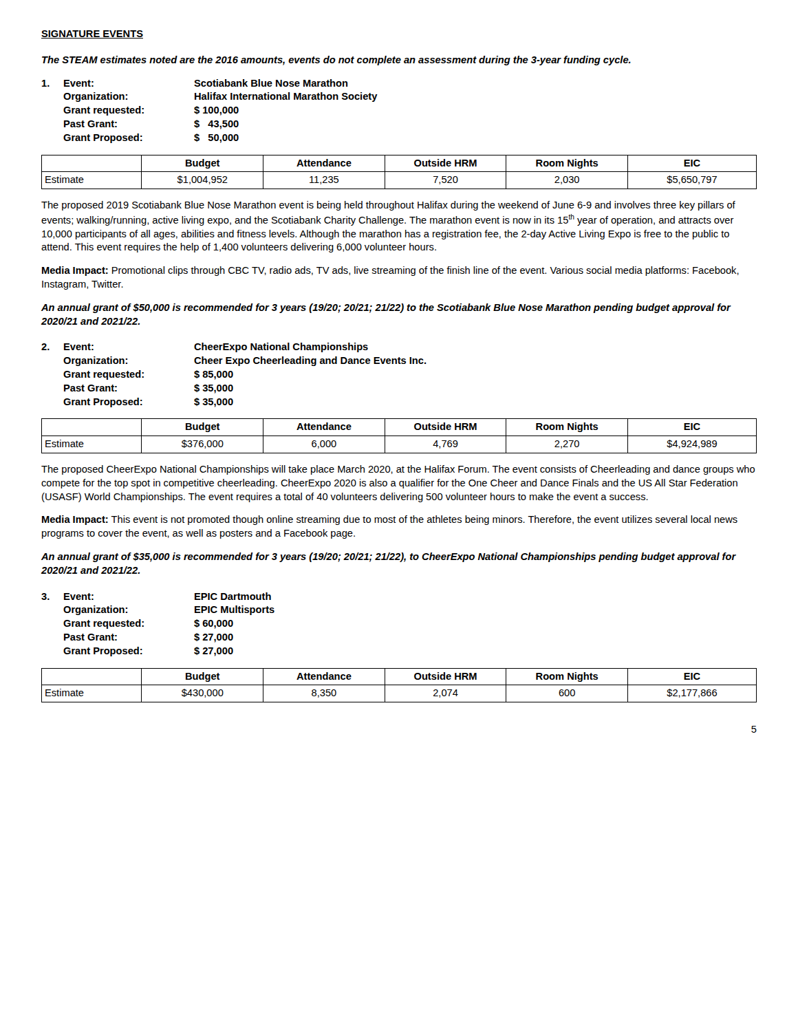SIGNATURE EVENTS
The STEAM estimates noted are the 2016 amounts, events do not complete an assessment during the 3-year funding cycle.
| 1. | Event: | Scotiabank Blue Nose Marathon |
| | Organization: | Halifax International Marathon Society |
| | Grant requested: | $ 100,000 |
| | Past Grant: | $ 43,500 |
| | Grant Proposed: | $ 50,000 |
| | Budget | Attendance | Outside HRM | Room Nights | EIC |
| --- | --- | --- | --- | --- | --- |
| Estimate | $1,004,952 | 11,235 | 7,520 | 2,030 | $5,650,797 |
The proposed 2019 Scotiabank Blue Nose Marathon event is being held throughout Halifax during the weekend of June 6-9 and involves three key pillars of events; walking/running, active living expo, and the Scotiabank Charity Challenge. The marathon event is now in its 15th year of operation, and attracts over 10,000 participants of all ages, abilities and fitness levels. Although the marathon has a registration fee, the 2-day Active Living Expo is free to the public to attend. This event requires the help of 1,400 volunteers delivering 6,000 volunteer hours.
Media Impact: Promotional clips through CBC TV, radio ads, TV ads, live streaming of the finish line of the event. Various social media platforms: Facebook, Instagram, Twitter.
An annual grant of $50,000 is recommended for 3 years (19/20; 20/21; 21/22) to the Scotiabank Blue Nose Marathon pending budget approval for 2020/21 and 2021/22.
| 2. | Event: | CheerExpo National Championships |
| | Organization: | Cheer Expo Cheerleading and Dance Events Inc. |
| | Grant requested: | $ 85,000 |
| | Past Grant: | $ 35,000 |
| | Grant Proposed: | $ 35,000 |
| | Budget | Attendance | Outside HRM | Room Nights | EIC |
| --- | --- | --- | --- | --- | --- |
| Estimate | $376,000 | 6,000 | 4,769 | 2,270 | $4,924,989 |
The proposed CheerExpo National Championships will take place March 2020, at the Halifax Forum. The event consists of Cheerleading and dance groups who compete for the top spot in competitive cheerleading. CheerExpo 2020 is also a qualifier for the One Cheer and Dance Finals and the US All Star Federation (USASF) World Championships. The event requires a total of 40 volunteers delivering 500 volunteer hours to make the event a success.
Media Impact: This event is not promoted though online streaming due to most of the athletes being minors. Therefore, the event utilizes several local news programs to cover the event, as well as posters and a Facebook page.
An annual grant of $35,000 is recommended for 3 years (19/20; 20/21; 21/22), to CheerExpo National Championships pending budget approval for 2020/21 and 2021/22.
| 3. | Event: | EPIC Dartmouth |
| | Organization: | EPIC Multisports |
| | Grant requested: | $ 60,000 |
| | Past Grant: | $ 27,000 |
| | Grant Proposed: | $ 27,000 |
| | Budget | Attendance | Outside HRM | Room Nights | EIC |
| --- | --- | --- | --- | --- | --- |
| Estimate | $430,000 | 8,350 | 2,074 | 600 | $2,177,866 |
5